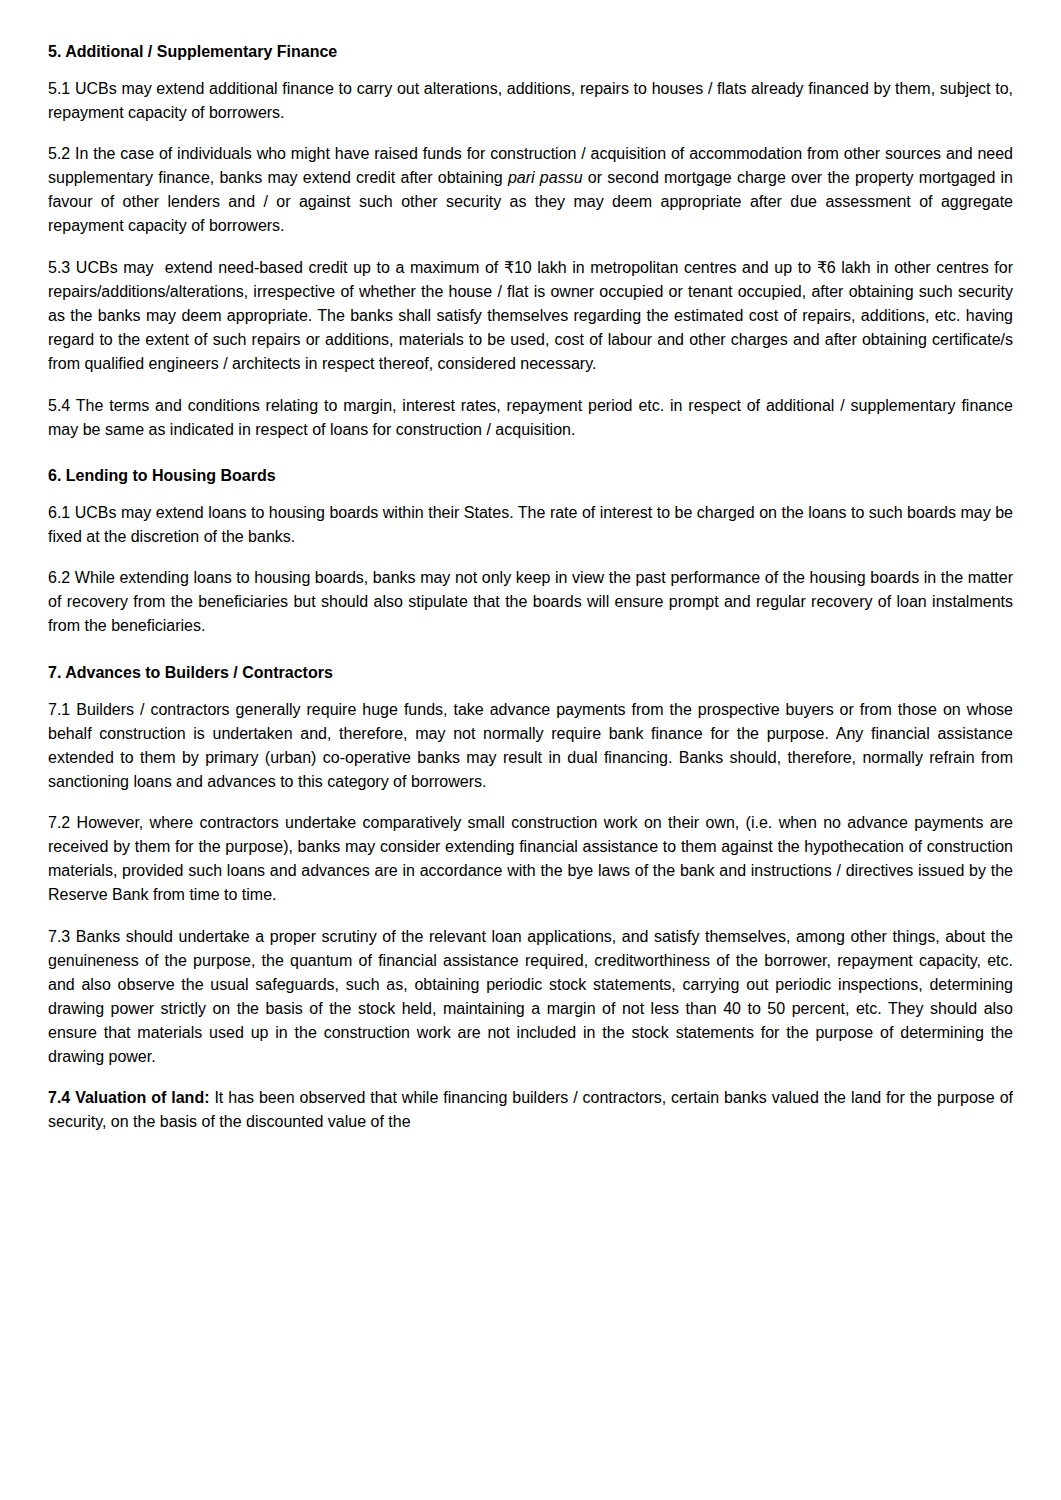5. Additional / Supplementary Finance
5.1 UCBs may extend additional finance to carry out alterations, additions, repairs to houses / flats already financed by them, subject to, repayment capacity of borrowers.
5.2 In the case of individuals who might have raised funds for construction / acquisition of accommodation from other sources and need supplementary finance, banks may extend credit after obtaining pari passu or second mortgage charge over the property mortgaged in favour of other lenders and / or against such other security as they may deem appropriate after due assessment of aggregate repayment capacity of borrowers.
5.3 UCBs may extend need-based credit up to a maximum of ₹10 lakh in metropolitan centres and up to ₹6 lakh in other centres for repairs/additions/alterations, irrespective of whether the house / flat is owner occupied or tenant occupied, after obtaining such security as the banks may deem appropriate. The banks shall satisfy themselves regarding the estimated cost of repairs, additions, etc. having regard to the extent of such repairs or additions, materials to be used, cost of labour and other charges and after obtaining certificate/s from qualified engineers / architects in respect thereof, considered necessary.
5.4 The terms and conditions relating to margin, interest rates, repayment period etc. in respect of additional / supplementary finance may be same as indicated in respect of loans for construction / acquisition.
6. Lending to Housing Boards
6.1 UCBs may extend loans to housing boards within their States. The rate of interest to be charged on the loans to such boards may be fixed at the discretion of the banks.
6.2 While extending loans to housing boards, banks may not only keep in view the past performance of the housing boards in the matter of recovery from the beneficiaries but should also stipulate that the boards will ensure prompt and regular recovery of loan instalments from the beneficiaries.
7. Advances to Builders / Contractors
7.1 Builders / contractors generally require huge funds, take advance payments from the prospective buyers or from those on whose behalf construction is undertaken and, therefore, may not normally require bank finance for the purpose. Any financial assistance extended to them by primary (urban) co-operative banks may result in dual financing. Banks should, therefore, normally refrain from sanctioning loans and advances to this category of borrowers.
7.2 However, where contractors undertake comparatively small construction work on their own, (i.e. when no advance payments are received by them for the purpose), banks may consider extending financial assistance to them against the hypothecation of construction materials, provided such loans and advances are in accordance with the bye laws of the bank and instructions / directives issued by the Reserve Bank from time to time.
7.3 Banks should undertake a proper scrutiny of the relevant loan applications, and satisfy themselves, among other things, about the genuineness of the purpose, the quantum of financial assistance required, creditworthiness of the borrower, repayment capacity, etc. and also observe the usual safeguards, such as, obtaining periodic stock statements, carrying out periodic inspections, determining drawing power strictly on the basis of the stock held, maintaining a margin of not less than 40 to 50 percent, etc. They should also ensure that materials used up in the construction work are not included in the stock statements for the purpose of determining the drawing power.
7.4 Valuation of land: It has been observed that while financing builders / contractors, certain banks valued the land for the purpose of security, on the basis of the discounted value of the